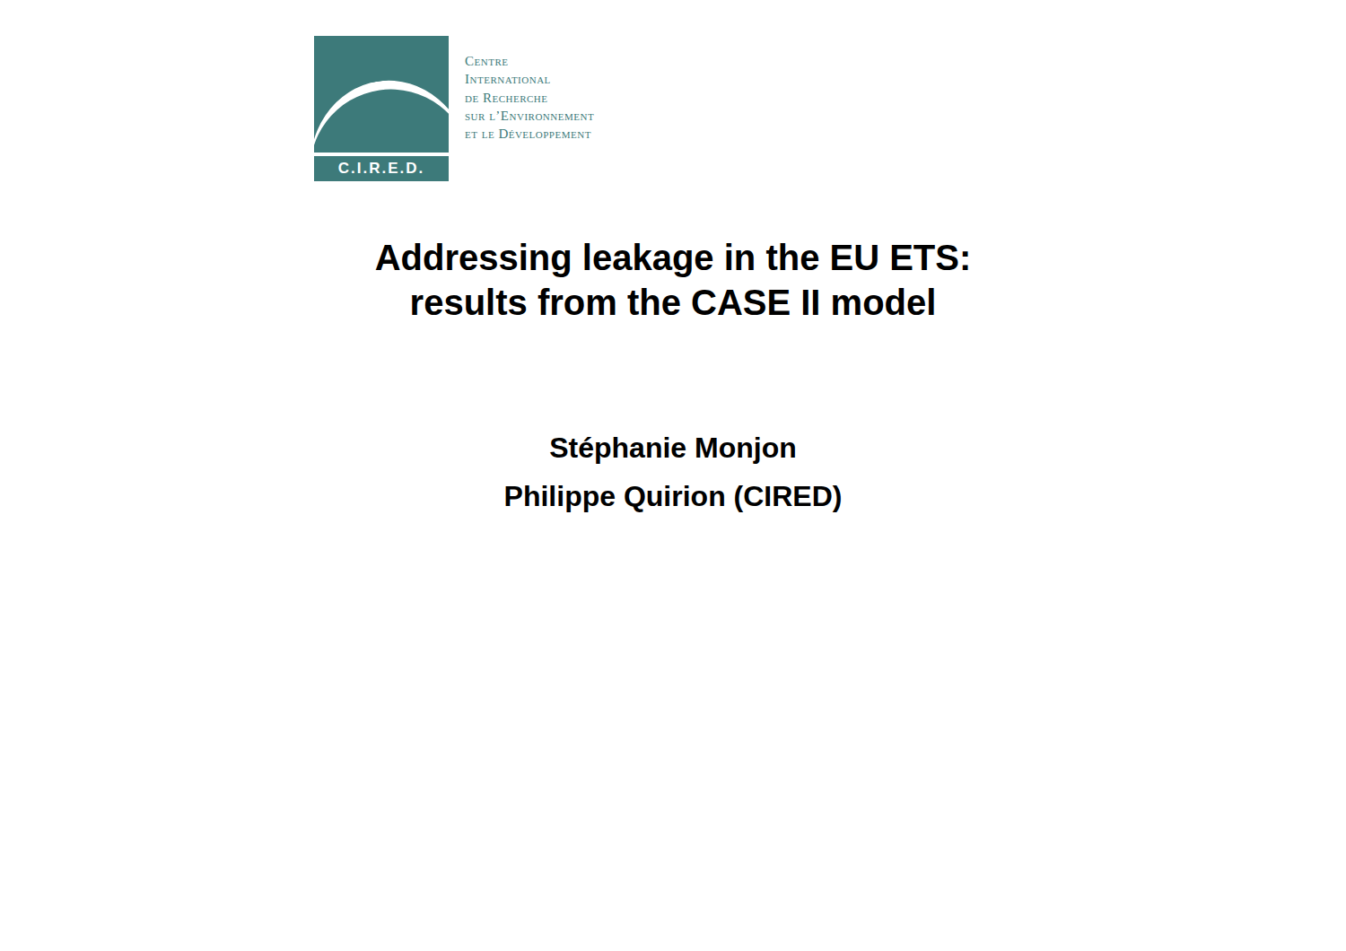C.I.R.E.D.
Centre
International
de Recherche
sur l’Environnement
et le Développement
Addressing leakage in the EU ETS:
results from the CASE II model
Stéphanie Monjon
Philippe Quirion (CIRED)